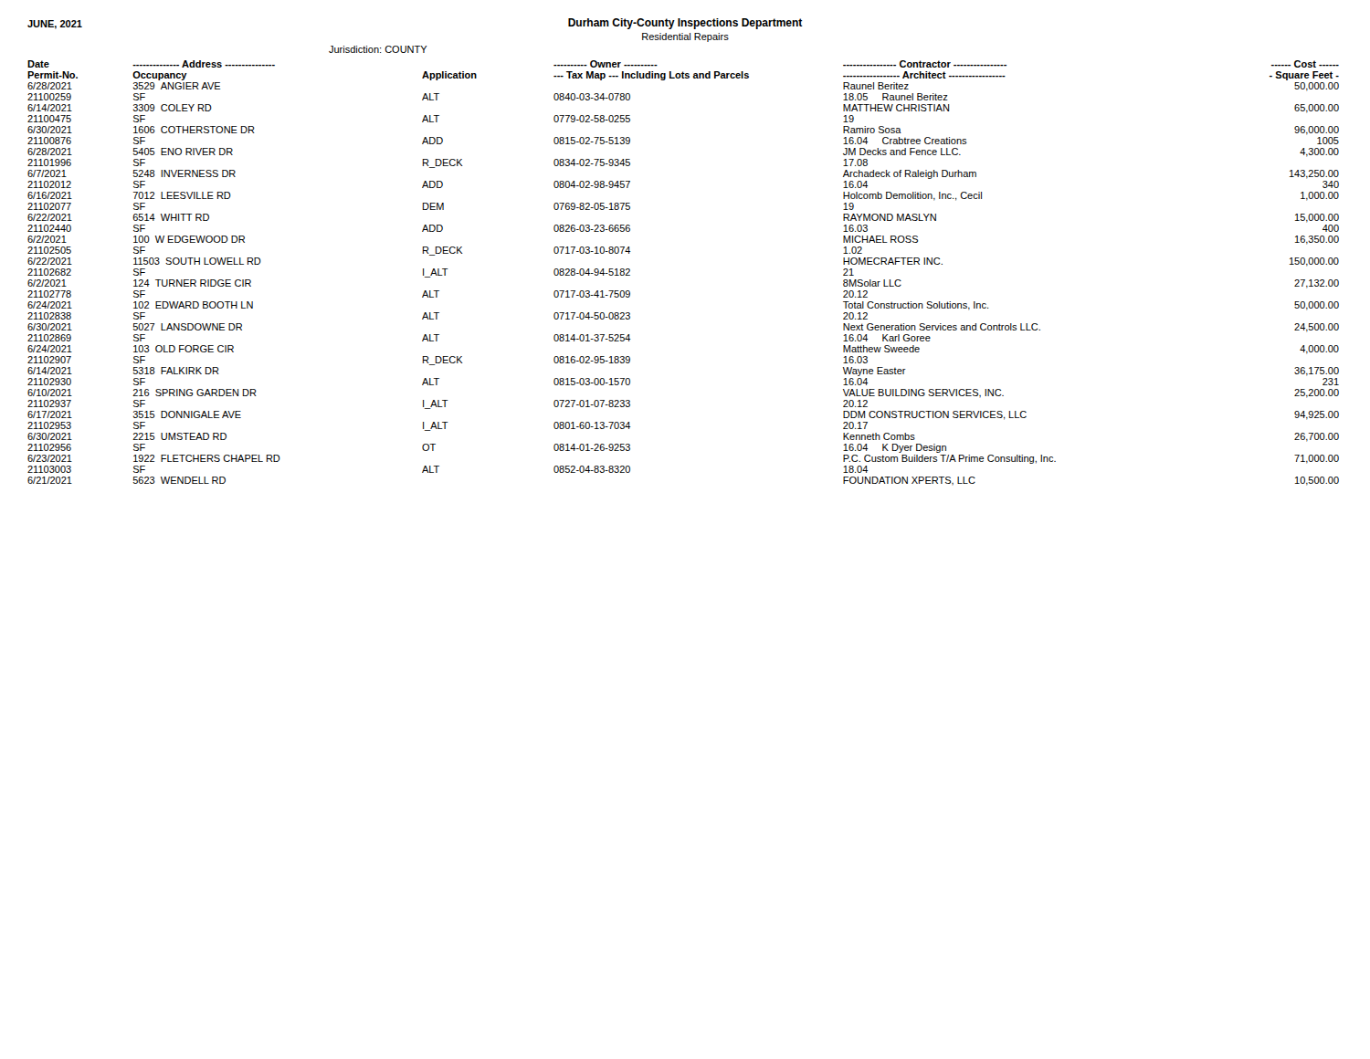JUNE, 2021
Durham City-County Inspections Department
Residential Repairs
Jurisdiction: COUNTY
| Date | -------------- Address --------------- | | ---------- Owner ---------- | ---------------- Contractor ---------------- | ------ Cost ------ |
| --- | --- | --- | --- | --- | --- |
| Permit-No. | Occupancy | Application | --- Tax Map --- Including Lots and Parcels | ----------------- Architect ----------------- | - Square Feet - |
| 6/28/2021 | 3529 ANGIER AVE | | | Raunel Beritez | 50,000.00 |
| 21100259 | SF | ALT | 0840-03-34-0780 | 18.05 Raunel Beritez | |
| 6/14/2021 | 3309 COLEY RD | | | MATTHEW CHRISTIAN | 65,000.00 |
| 21100475 | SF | ALT | 0779-02-58-0255 | 19 | |
| 6/30/2021 | 1606 COTHERSTONE DR | | | Ramiro Sosa | 96,000.00 |
| 21100876 | SF | ADD | 0815-02-75-5139 | 16.04 Crabtree Creations | 1005 |
| 6/28/2021 | 5405 ENO RIVER DR | | | JM Decks and Fence LLC. | 4,300.00 |
| 21101996 | SF | R_DECK | 0834-02-75-9345 | 17.08 | |
| 6/7/2021 | 5248 INVERNESS DR | | | Archadeck of Raleigh Durham | 143,250.00 |
| 21102012 | SF | ADD | 0804-02-98-9457 | 16.04 | 340 |
| 6/16/2021 | 7012 LEESVILLE RD | | | Holcomb Demolition, Inc., Cecil | 1,000.00 |
| 21102077 | SF | DEM | 0769-82-05-1875 | 19 | |
| 6/22/2021 | 6514 WHITT RD | | | RAYMOND MASLYN | 15,000.00 |
| 21102440 | SF | ADD | 0826-03-23-6656 | 16.03 | 400 |
| 6/2/2021 | 100 W EDGEWOOD DR | | | MICHAEL ROSS | 16,350.00 |
| 21102505 | SF | R_DECK | 0717-03-10-8074 | 1.02 | |
| 6/22/2021 | 11503 SOUTH LOWELL RD | | | HOMECRAFTER INC. | 150,000.00 |
| 21102682 | SF | I_ALT | 0828-04-94-5182 | 21 | |
| 6/2/2021 | 124 TURNER RIDGE CIR | | | 8MSolar LLC | 27,132.00 |
| 21102778 | SF | ALT | 0717-03-41-7509 | 20.12 | |
| 6/24/2021 | 102 EDWARD BOOTH LN | | | Total Construction Solutions, Inc. | 50,000.00 |
| 21102838 | SF | ALT | 0717-04-50-0823 | 20.12 | |
| 6/30/2021 | 5027 LANSDOWNE DR | | | Next Generation Services and Controls LLC. | 24,500.00 |
| 21102869 | SF | ALT | 0814-01-37-5254 | 16.04 Karl Goree | |
| 6/24/2021 | 103 OLD FORGE CIR | | | Matthew Sweede | 4,000.00 |
| 21102907 | SF | R_DECK | 0816-02-95-1839 | 16.03 | |
| 6/14/2021 | 5318 FALKIRK DR | | | Wayne Easter | 36,175.00 |
| 21102930 | SF | ALT | 0815-03-00-1570 | 16.04 | 231 |
| 6/10/2021 | 216 SPRING GARDEN DR | | | VALUE BUILDING SERVICES, INC. | 25,200.00 |
| 21102937 | SF | I_ALT | 0727-01-07-8233 | 20.12 | |
| 6/17/2021 | 3515 DONNIGALE AVE | | | DDM CONSTRUCTION SERVICES, LLC | 94,925.00 |
| 21102953 | SF | I_ALT | 0801-60-13-7034 | 20.17 | |
| 6/30/2021 | 2215 UMSTEAD RD | | | Kenneth Combs | 26,700.00 |
| 21102956 | SF | OT | 0814-01-26-9253 | 16.04 K Dyer Design | |
| 6/23/2021 | 1922 FLETCHERS CHAPEL RD | | | P.C. Custom Builders T/A Prime Consulting, Inc. | 71,000.00 |
| 21103003 | SF | ALT | 0852-04-83-8320 | 18.04 | |
| 6/21/2021 | 5623 WENDELL RD | | | FOUNDATION XPERTS, LLC | 10,500.00 |